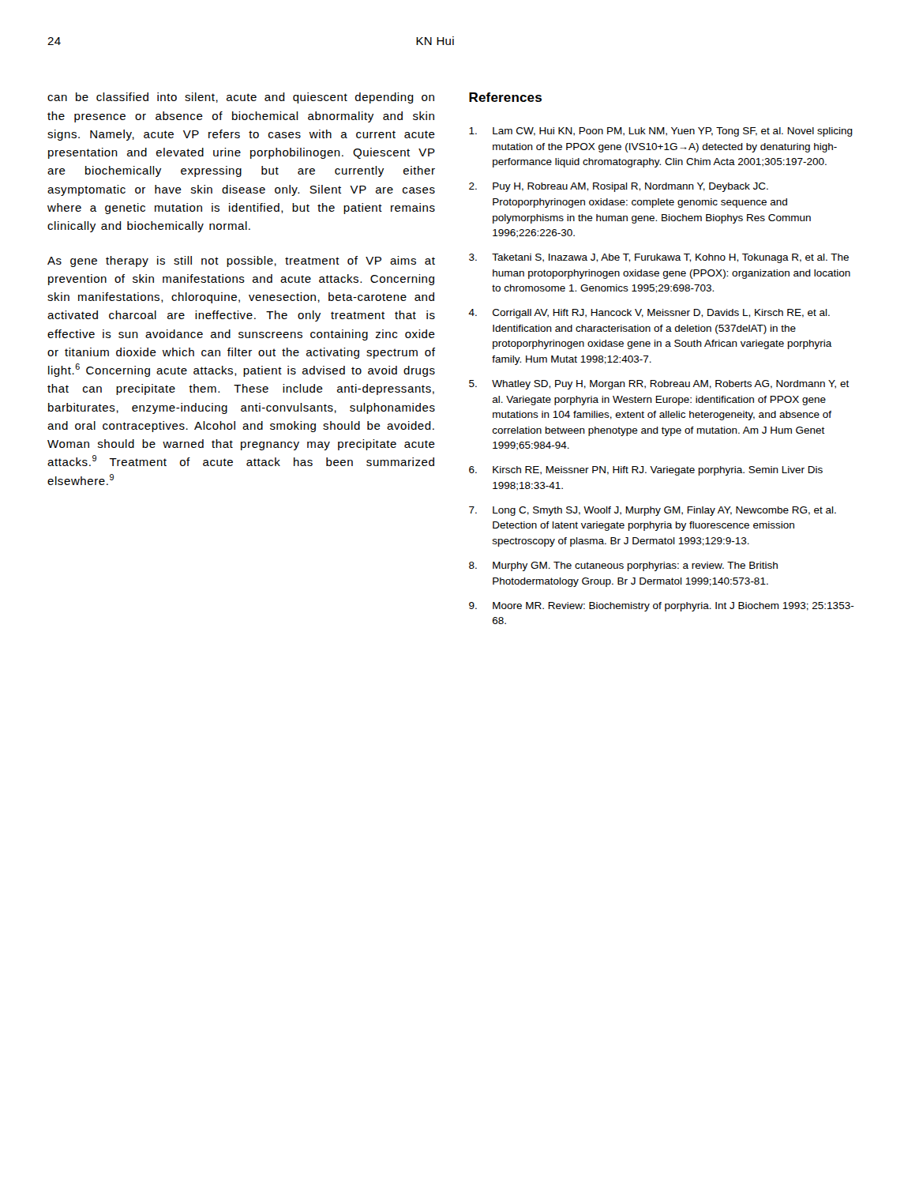24
KN Hui
can be classified into silent, acute and quiescent depending on the presence or absence of biochemical abnormality and skin signs. Namely, acute VP refers to cases with a current acute presentation and elevated urine porphobilinogen. Quiescent VP are biochemically expressing but are currently either asymptomatic or have skin disease only. Silent VP are cases where a genetic mutation is identified, but the patient remains clinically and biochemically normal.
As gene therapy is still not possible, treatment of VP aims at prevention of skin manifestations and acute attacks. Concerning skin manifestations, chloroquine, venesection, beta-carotene and activated charcoal are ineffective. The only treatment that is effective is sun avoidance and sunscreens containing zinc oxide or titanium dioxide which can filter out the activating spectrum of light.6 Concerning acute attacks, patient is advised to avoid drugs that can precipitate them. These include anti-depressants, barbiturates, enzyme-inducing anti-convulsants, sulphonamides and oral contraceptives. Alcohol and smoking should be avoided. Woman should be warned that pregnancy may precipitate acute attacks.9 Treatment of acute attack has been summarized elsewhere.9
References
Lam CW, Hui KN, Poon PM, Luk NM, Yuen YP, Tong SF, et al. Novel splicing mutation of the PPOX gene (IVS10+1G→A) detected by denaturing high-performance liquid chromatography. Clin Chim Acta 2001;305:197-200.
Puy H, Robreau AM, Rosipal R, Nordmann Y, Deyback JC. Protoporphyrinogen oxidase: complete genomic sequence and polymorphisms in the human gene. Biochem Biophys Res Commun 1996;226:226-30.
Taketani S, Inazawa J, Abe T, Furukawa T, Kohno H, Tokunaga R, et al. The human protoporphyrinogen oxidase gene (PPOX): organization and location to chromosome 1. Genomics 1995;29:698-703.
Corrigall AV, Hift RJ, Hancock V, Meissner D, Davids L, Kirsch RE, et al. Identification and characterisation of a deletion (537delAT) in the protoporphyrinogen oxidase gene in a South African variegate porphyria family. Hum Mutat 1998;12:403-7.
Whatley SD, Puy H, Morgan RR, Robreau AM, Roberts AG, Nordmann Y, et al. Variegate porphyria in Western Europe: identification of PPOX gene mutations in 104 families, extent of allelic heterogeneity, and absence of correlation between phenotype and type of mutation. Am J Hum Genet 1999;65:984-94.
Kirsch RE, Meissner PN, Hift RJ. Variegate porphyria. Semin Liver Dis 1998;18:33-41.
Long C, Smyth SJ, Woolf J, Murphy GM, Finlay AY, Newcombe RG, et al. Detection of latent variegate porphyria by fluorescence emission spectroscopy of plasma. Br J Dermatol 1993;129:9-13.
Murphy GM. The cutaneous porphyrias: a review. The British Photodermatology Group. Br J Dermatol 1999;140:573-81.
Moore MR. Review: Biochemistry of porphyria. Int J Biochem 1993; 25:1353-68.